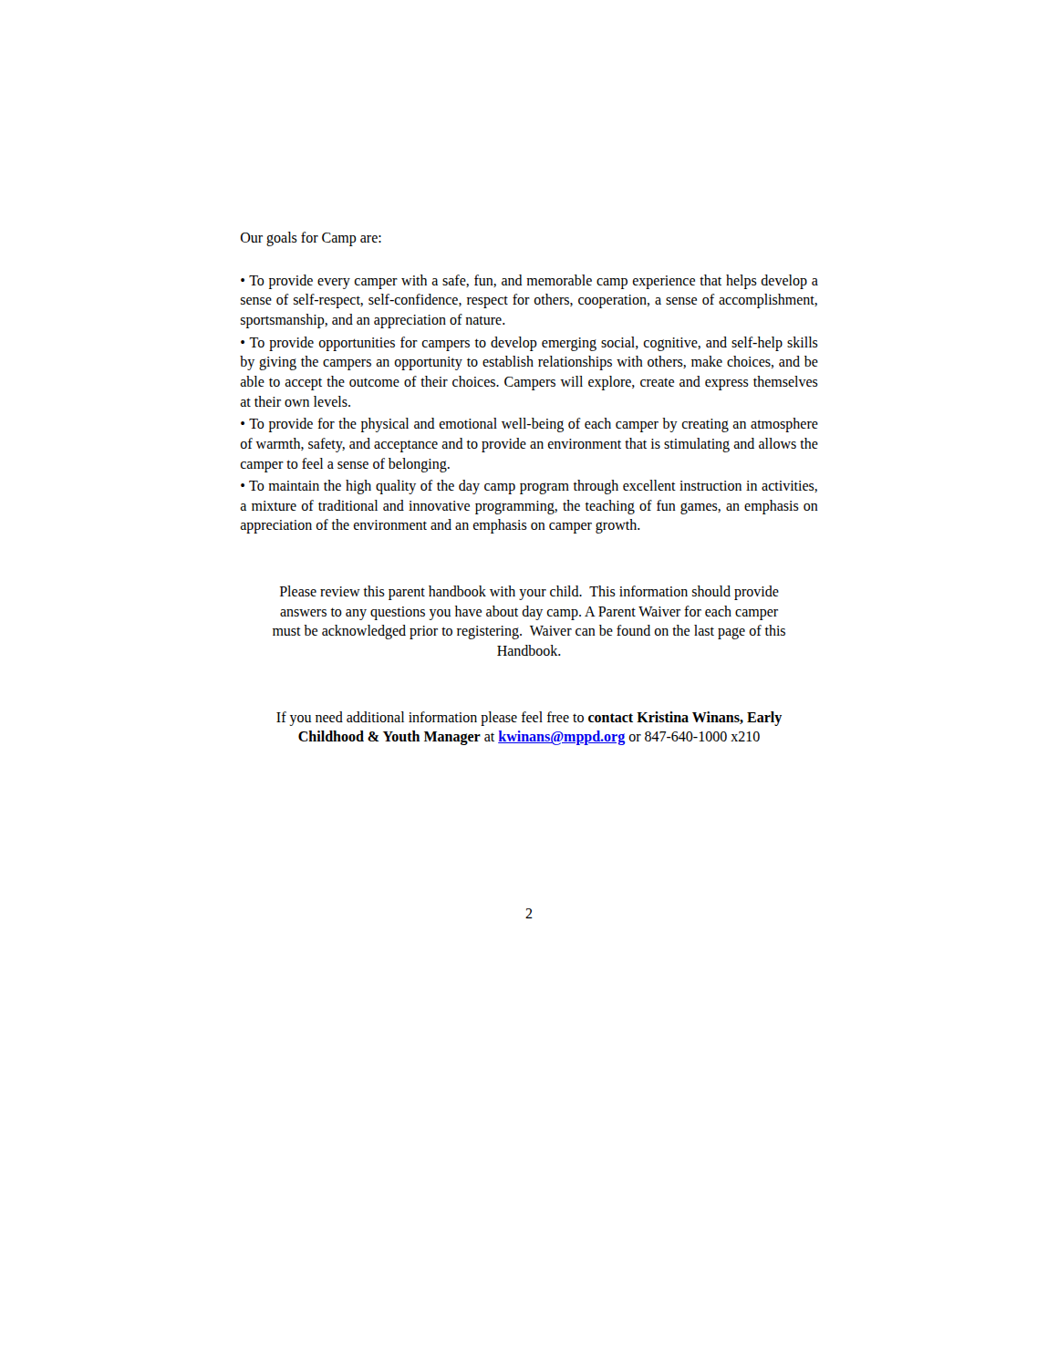Our goals for Camp are:
• To provide every camper with a safe, fun, and memorable camp experience that helps develop a sense of self-respect, self-confidence, respect for others, cooperation, a sense of accomplishment, sportsmanship, and an appreciation of nature.
• To provide opportunities for campers to develop emerging social, cognitive, and self-help skills by giving the campers an opportunity to establish relationships with others, make choices, and be able to accept the outcome of their choices. Campers will explore, create and express themselves at their own levels.
• To provide for the physical and emotional well-being of each camper by creating an atmosphere of warmth, safety, and acceptance and to provide an environment that is stimulating and allows the camper to feel a sense of belonging.
• To maintain the high quality of the day camp program through excellent instruction in activities, a mixture of traditional and innovative programming, the teaching of fun games, an emphasis on appreciation of the environment and an emphasis on camper growth.
Please review this parent handbook with your child. This information should provide answers to any questions you have about day camp. A Parent Waiver for each camper must be acknowledged prior to registering. Waiver can be found on the last page of this Handbook.
If you need additional information please feel free to contact Kristina Winans, Early Childhood & Youth Manager at kwinans@mppd.org or 847-640-1000 x210
2